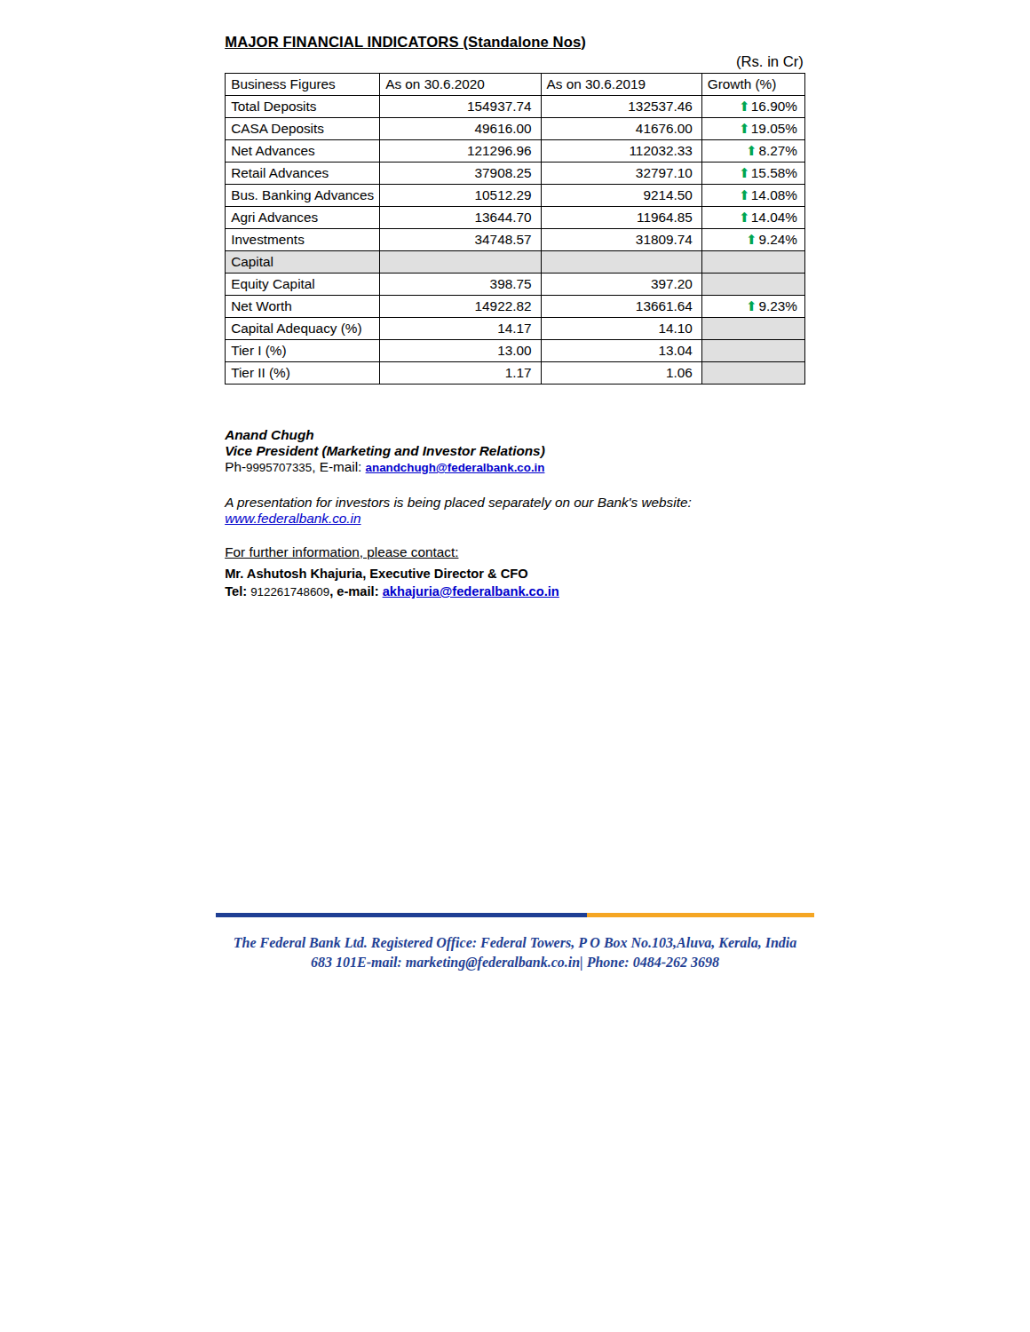MAJOR FINANCIAL INDICATORS (Standalone Nos)
(Rs. in Cr)
| Business Figures | As on 30.6.2020 | As on 30.6.2019 | Growth (%) |
| --- | --- | --- | --- |
| Total Deposits | 154937.74 | 132537.46 | ⬆ 16.90% |
| CASA Deposits | 49616.00 | 41676.00 | ⬆ 19.05% |
| Net Advances | 121296.96 | 112032.33 | ⬆ 8.27% |
| Retail Advances | 37908.25 | 32797.10 | ⬆ 15.58% |
| Bus. Banking Advances | 10512.29 | 9214.50 | ⬆ 14.08% |
| Agri Advances | 13644.70 | 11964.85 | ⬆ 14.04% |
| Investments | 34748.57 | 31809.74 | ⬆ 9.24% |
| Capital | | | |
| Equity Capital | 398.75 | 397.20 | |
| Net Worth | 14922.82 | 13661.64 | ⬆ 9.23% |
| Capital Adequacy (%) | 14.17 | 14.10 | |
| Tier I (%) | 13.00 | 13.04 | |
| Tier II (%) | 1.17 | 1.06 | |
Anand Chugh
Vice President (Marketing and Investor Relations)
Ph-9995707335, E-mail: anandchugh@federalbank.co.in
A presentation for investors is being placed separately on our Bank's website: www.federalbank.co.in
For further information, please contact:
Mr. Ashutosh Khajuria, Executive Director & CFO
Tel: 912261748609, e-mail: akhajuria@federalbank.co.in
The Federal Bank Ltd. Registered Office: Federal Towers, P O Box No.103,Aluva, Kerala, India 683 101E-mail: marketing@federalbank.co.in| Phone: 0484-262 3698